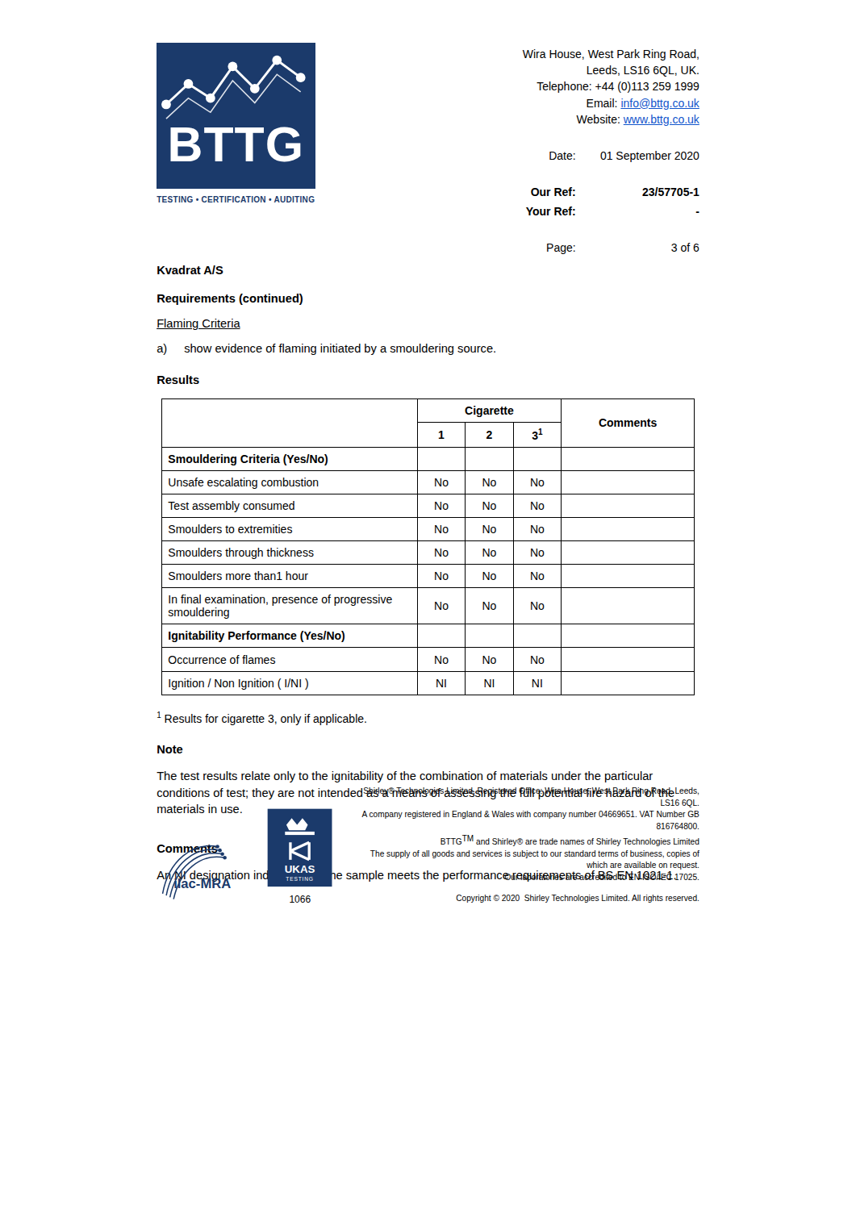BTTG
TESTING • CERTIFICATION • AUDITING
Wira House, West Park Ring Road,
Leeds, LS16 6QL, UK.
Telephone: +44 (0)113 259 1999
Email: info@bttg.co.uk
Website: www.bttg.co.uk
| Date: | 01 September 2020 |
| Our Ref: | 23/57705-1 |
| Your Ref: | - |
| Page: | 3 of 6 |
Kvadrat A/S
Requirements (continued)
Flaming Criteria
a)
show evidence of flaming initiated by a smouldering source.
Results
| | Cigarette | Comments |
| --- | --- | --- |
| 1 | 2 | 3 1 |
| Smouldering Criteria (Yes/No) | | | | |
| Unsafe escalating combustion | No | No | No | |
| Test assembly consumed | No | No | No | |
| Smoulders to extremities | No | No | No | |
| Smoulders through thickness | No | No | No | |
| Smoulders more than1 hour | No | No | No | |
| In final examination, presence of progressive smouldering | No | No | No | |
| Ignitability Performance (Yes/No) | | | | |
| Occurrence of flames | No | No | No | |
| Ignition / Non Ignition ( I/NI ) | NI | NI | NI | |
1 Results for cigarette 3, only if applicable.
Note
The test results relate only to the ignitability of the combination of materials under the particular conditions of test; they are not intended as a means of assessing the full potential fire hazard of the materials in use.
Comments
An NI designation indicates that the sample meets the performance requirements of BS EN 1021-1.
ilac-MRA
UKAS TESTING
1066
Shirley® Technologies Limited. Registered Office: Wira House, West Park Ring Road, Leeds, LS16 6QL.
A company registered in England & Wales with company number 04669651. VAT Number GB 816764800.
BTTGTM and Shirley® are trade names of Shirley Technologies Limited
The supply of all goods and services is subject to our standard terms of business, copies of which are available on request.
Our laboratories are accredited to EN ISO/IEC 17025.
Copyright © 2020 Shirley Technologies Limited. All rights reserved.